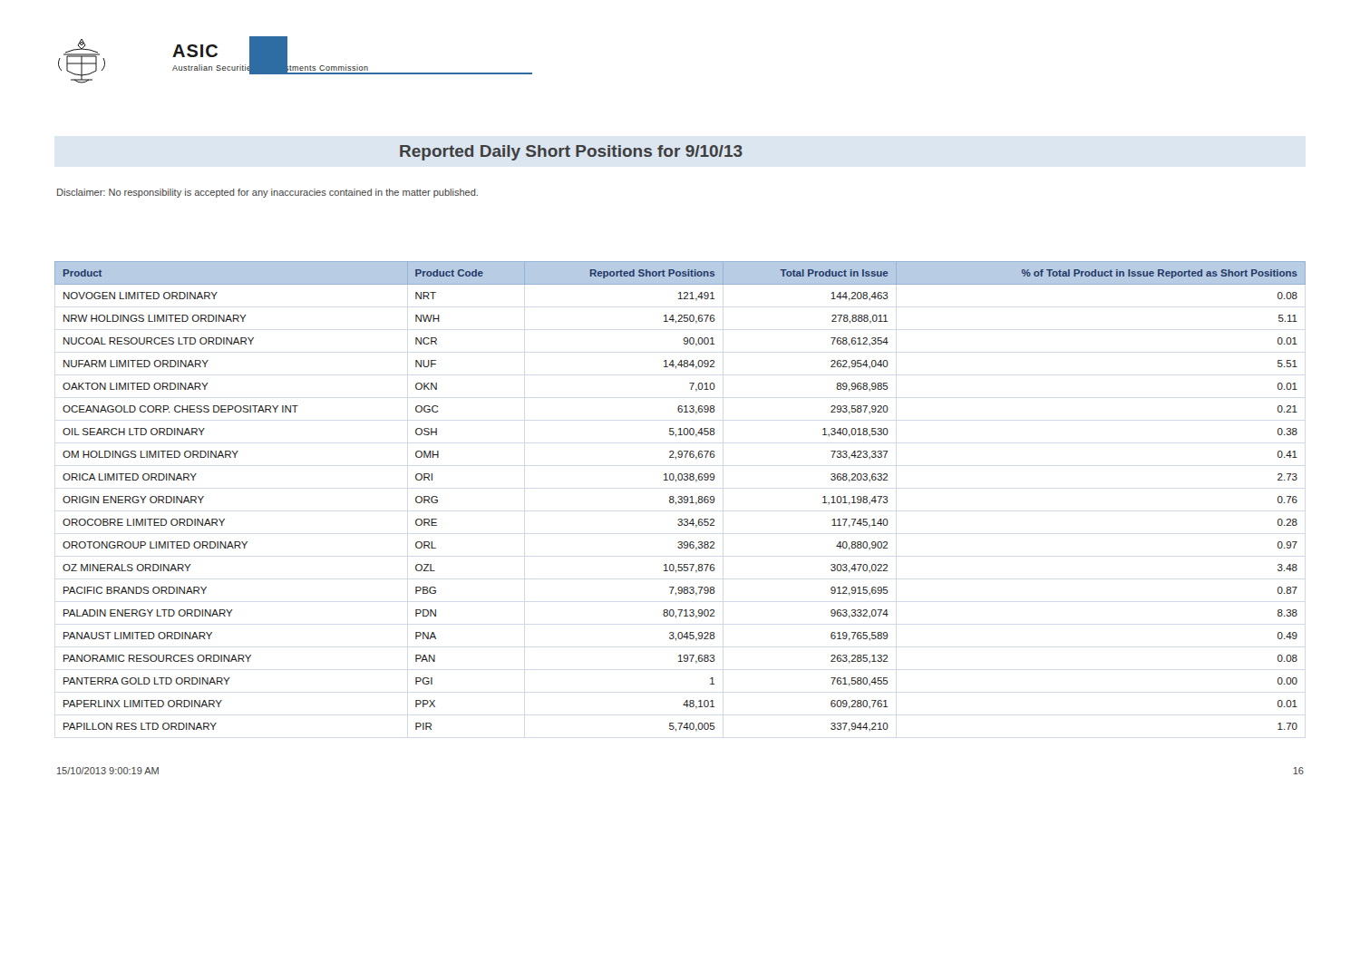ASIC
Australian Securities & Investments Commission
Reported Daily Short Positions for 9/10/13
Disclaimer: No responsibility is accepted for any inaccuracies contained in the matter published.
| Product | Product Code | Reported Short Positions | Total Product in Issue | % of Total Product in Issue Reported as Short Positions |
| --- | --- | --- | --- | --- |
| NOVOGEN LIMITED ORDINARY | NRT | 121,491 | 144,208,463 | 0.08 |
| NRW HOLDINGS LIMITED ORDINARY | NWH | 14,250,676 | 278,888,011 | 5.11 |
| NUCOAL RESOURCES LTD ORDINARY | NCR | 90,001 | 768,612,354 | 0.01 |
| NUFARM LIMITED ORDINARY | NUF | 14,484,092 | 262,954,040 | 5.51 |
| OAKTON LIMITED ORDINARY | OKN | 7,010 | 89,968,985 | 0.01 |
| OCEANAGOLD CORP. CHESS DEPOSITARY INT | OGC | 613,698 | 293,587,920 | 0.21 |
| OIL SEARCH LTD ORDINARY | OSH | 5,100,458 | 1,340,018,530 | 0.38 |
| OM HOLDINGS LIMITED ORDINARY | OMH | 2,976,676 | 733,423,337 | 0.41 |
| ORICA LIMITED ORDINARY | ORI | 10,038,699 | 368,203,632 | 2.73 |
| ORIGIN ENERGY ORDINARY | ORG | 8,391,869 | 1,101,198,473 | 0.76 |
| OROCOBRE LIMITED ORDINARY | ORE | 334,652 | 117,745,140 | 0.28 |
| OROTONGROUP LIMITED ORDINARY | ORL | 396,382 | 40,880,902 | 0.97 |
| OZ MINERALS ORDINARY | OZL | 10,557,876 | 303,470,022 | 3.48 |
| PACIFIC BRANDS ORDINARY | PBG | 7,983,798 | 912,915,695 | 0.87 |
| PALADIN ENERGY LTD ORDINARY | PDN | 80,713,902 | 963,332,074 | 8.38 |
| PANAUST LIMITED ORDINARY | PNA | 3,045,928 | 619,765,589 | 0.49 |
| PANORAMIC RESOURCES ORDINARY | PAN | 197,683 | 263,285,132 | 0.08 |
| PANTERRA GOLD LTD ORDINARY | PGI | 1 | 761,580,455 | 0.00 |
| PAPERLINX LIMITED ORDINARY | PPX | 48,101 | 609,280,761 | 0.01 |
| PAPILLON RES LTD ORDINARY | PIR | 5,740,005 | 337,944,210 | 1.70 |
15/10/2013 9:00:19 AM 16